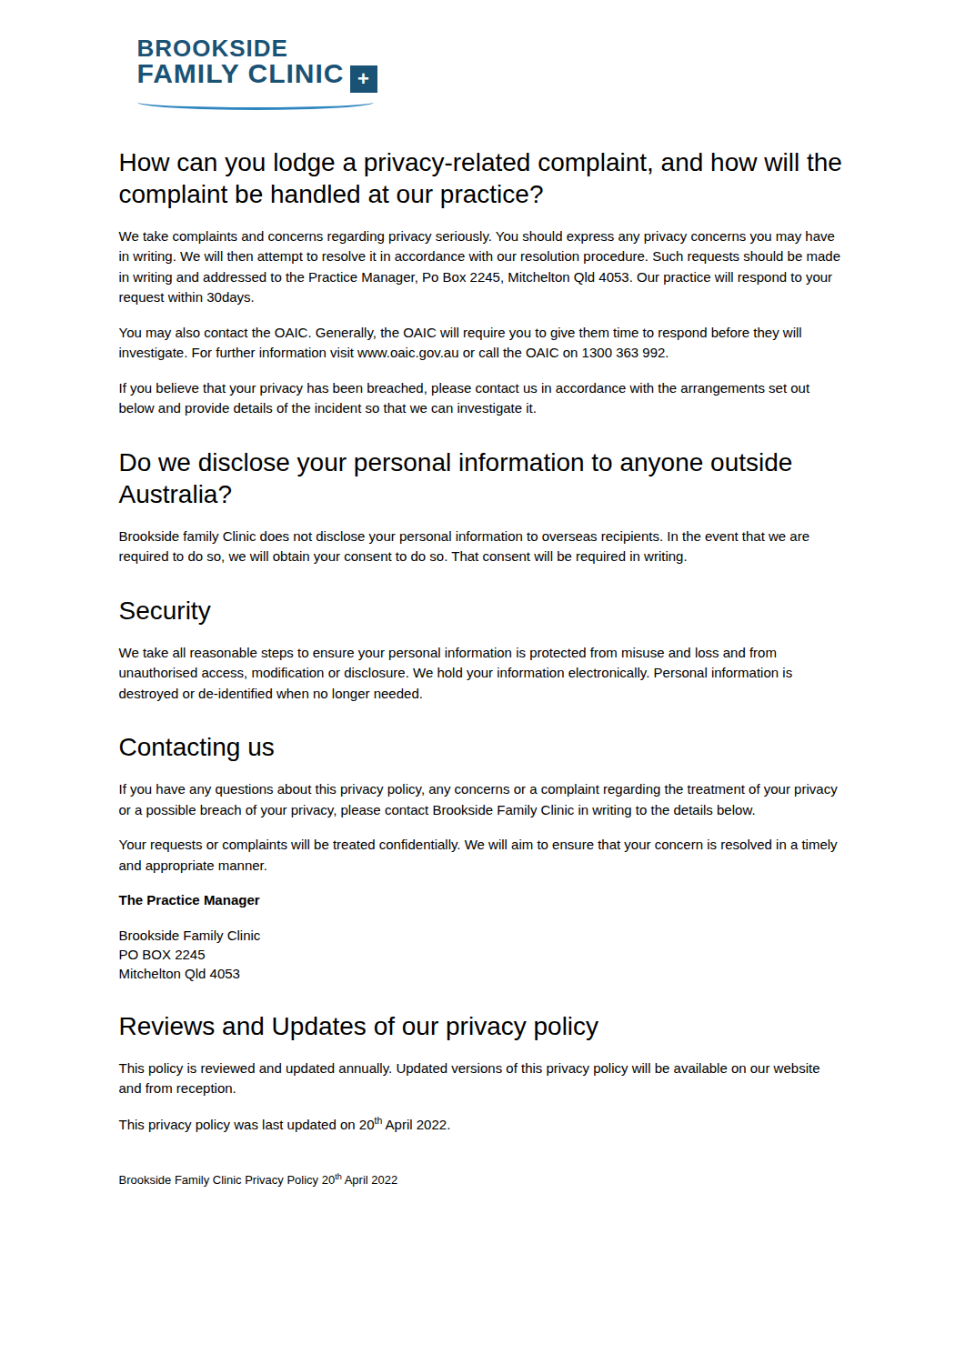BROOKSIDE
FAMILY CLINIC+
How can you lodge a privacy-related complaint, and how will the complaint be handled at our practice?
We take complaints and concerns regarding privacy seriously. You should express any privacy concerns you may have in writing. We will then attempt to resolve it in accordance with our resolution procedure. Such requests should be made in writing and addressed to the Practice Manager, Po Box 2245, Mitchelton Qld 4053. Our practice will respond to your request within 30days.
You may also contact the OAIC. Generally, the OAIC will require you to give them time to respond before they will investigate. For further information visit www.oaic.gov.au or call the OAIC on 1300 363 992.
If you believe that your privacy has been breached, please contact us in accordance with the arrangements set out below and provide details of the incident so that we can investigate it.
Do we disclose your personal information to anyone outside Australia?
Brookside family Clinic does not disclose your personal information to overseas recipients. In the event that we are required to do so, we will obtain your consent to do so. That consent will be required in writing.
Security
We take all reasonable steps to ensure your personal information is protected from misuse and loss and from unauthorised access, modification or disclosure. We hold your information electronically. Personal information is destroyed or de-identified when no longer needed.
Contacting us
If you have any questions about this privacy policy, any concerns or a complaint regarding the treatment of your privacy or a possible breach of your privacy, please contact Brookside Family Clinic in writing to the details below.
Your requests or complaints will be treated confidentially. We will aim to ensure that your concern is resolved in a timely and appropriate manner.
The Practice Manager
Brookside Family Clinic
PO BOX 2245
Mitchelton Qld 4053
Reviews and Updates of our privacy policy
This policy is reviewed and updated annually. Updated versions of this privacy policy will be available on our website and from reception.
This privacy policy was last updated on 20th April 2022.
Brookside Family Clinic Privacy Policy 20th April 2022